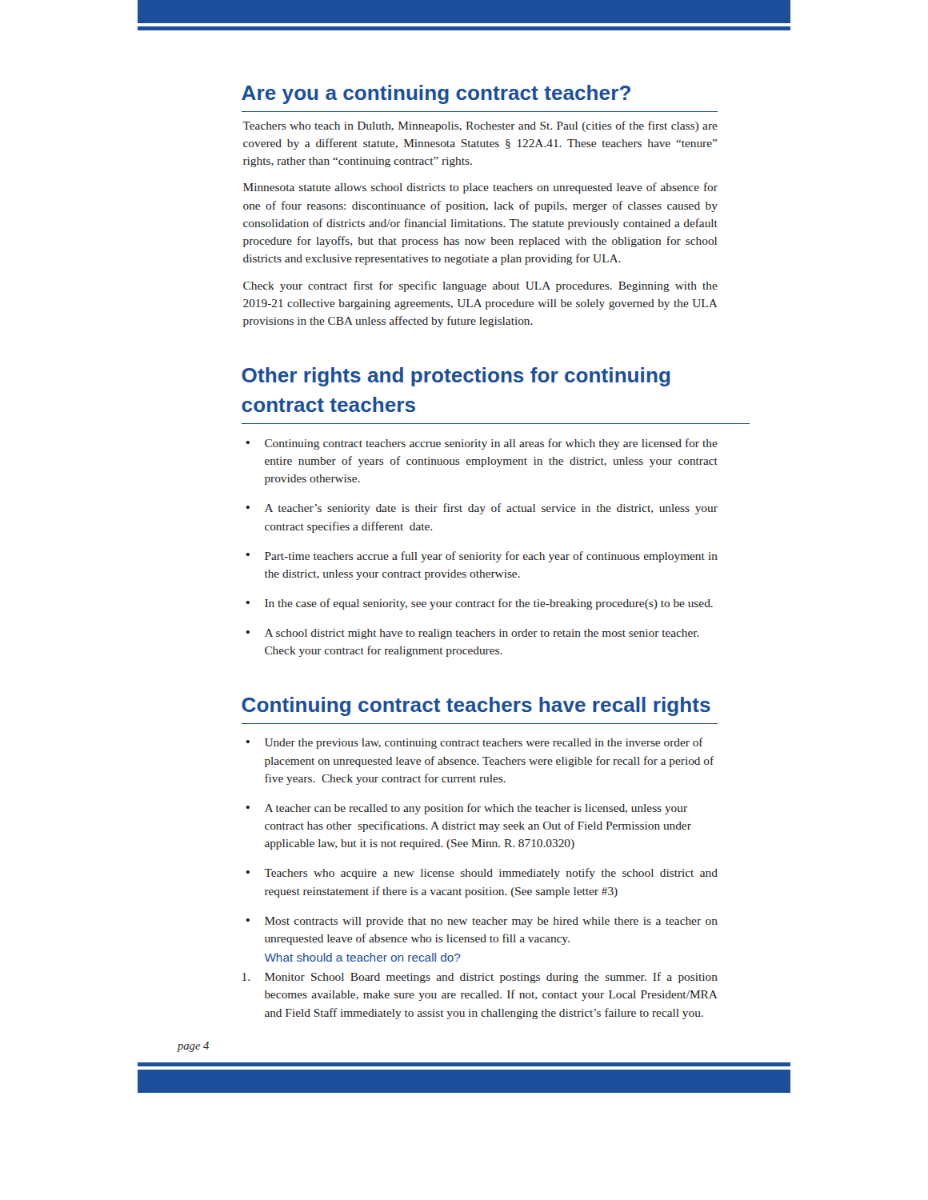Are you a continuing contract teacher?
Teachers who teach in Duluth, Minneapolis, Rochester and St. Paul (cities of the first class) are covered by a different statute, Minnesota Statutes § 122A.41. These teachers have “tenure” rights, rather than “continuing contract” rights.
Minnesota statute allows school districts to place teachers on unrequested leave of absence for one of four reasons: discontinuance of position, lack of pupils, merger of classes caused by consolidation of districts and/or financial limitations. The statute previously contained a default procedure for layoffs, but that process has now been replaced with the obligation for school districts and exclusive representatives to negotiate a plan providing for ULA.
Check your contract first for specific language about ULA procedures. Beginning with the 2019-21 collective bargaining agreements, ULA procedure will be solely governed by the ULA provisions in the CBA unless affected by future legislation.
Other rights and protections for continuing contract teachers
Continuing contract teachers accrue seniority in all areas for which they are licensed for the entire number of years of continuous employment in the district, unless your contract provides otherwise.
A teacher’s seniority date is their first day of actual service in the district, unless your contract specifies a different date.
Part-time teachers accrue a full year of seniority for each year of continuous employment in the district, unless your contract provides otherwise.
In the case of equal seniority, see your contract for the tie-breaking procedure(s) to be used.
A school district might have to realign teachers in order to retain the most senior teacher. Check your contract for realignment procedures.
Continuing contract teachers have recall rights
Under the previous law, continuing contract teachers were recalled in the inverse order of placement on unrequested leave of absence. Teachers were eligible for recall for a period of five years. Check your contract for current rules.
A teacher can be recalled to any position for which the teacher is licensed, unless your contract has other specifications. A district may seek an Out of Field Permission under applicable law, but it is not required. (See Minn. R. 8710.0320)
Teachers who acquire a new license should immediately notify the school district and request reinstatement if there is a vacant position. (See sample letter #3)
Most contracts will provide that no new teacher may be hired while there is a teacher on unrequested leave of absence who is licensed to fill a vacancy.
What should a teacher on recall do?
Monitor School Board meetings and district postings during the summer. If a position becomes available, make sure you are recalled. If not, contact your Local President/MRA and Field Staff immediately to assist you in challenging the district’s failure to recall you.
page 4